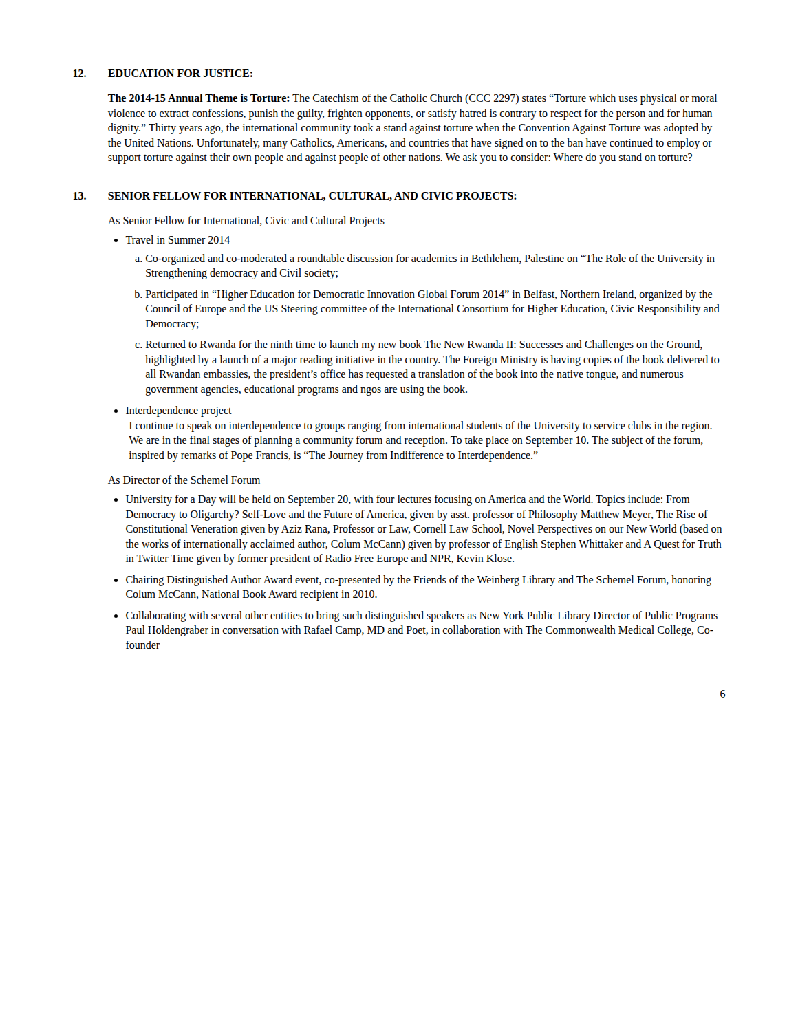12.
Education for Justice:
The 2014-15 Annual Theme is Torture: The Catechism of the Catholic Church (CCC 2297) states “Torture which uses physical or moral violence to extract confessions, punish the guilty, frighten opponents, or satisfy hatred is contrary to respect for the person and for human dignity.” Thirty years ago, the international community took a stand against torture when the Convention Against Torture was adopted by the United Nations. Unfortunately, many Catholics, Americans, and countries that have signed on to the ban have continued to employ or support torture against their own people and against people of other nations. We ask you to consider: Where do you stand on torture?
13.
Senior Fellow for International, Cultural, and Civic Projects:
As Senior Fellow for International, Civic and Cultural Projects
Travel in Summer 2014
Co-organized and co-moderated a roundtable discussion for academics in Bethlehem, Palestine on “The Role of the University in Strengthening democracy and Civil society;
Participated in “Higher Education for Democratic Innovation Global Forum 2014” in Belfast, Northern Ireland, organized by the Council of Europe and the US Steering committee of the International Consortium for Higher Education, Civic Responsibility and Democracy;
Returned to Rwanda for the ninth time to launch my new book The New Rwanda II: Successes and Challenges on the Ground, highlighted by a launch of a major reading initiative in the country. The Foreign Ministry is having copies of the book delivered to all Rwandan embassies, the president’s office has requested a translation of the book into the native tongue, and numerous government agencies, educational programs and ngos are using the book.
Interdependence project
I continue to speak on interdependence to groups ranging from international students of the University to service clubs in the region. We are in the final stages of planning a community forum and reception. To take place on September 10. The subject of the forum, inspired by remarks of Pope Francis, is “The Journey from Indifference to Interdependence.”
As Director of the Schemel Forum
University for a Day will be held on September 20, with four lectures focusing on America and the World. Topics include: From Democracy to Oligarchy? Self-Love and the Future of America, given by asst. professor of Philosophy Matthew Meyer, The Rise of Constitutional Veneration given by Aziz Rana, Professor or Law, Cornell Law School, Novel Perspectives on our New World (based on the works of internationally acclaimed author, Colum McCann) given by professor of English Stephen Whittaker and A Quest for Truth in Twitter Time given by former president of Radio Free Europe and NPR, Kevin Klose.
Chairing Distinguished Author Award event, co-presented by the Friends of the Weinberg Library and The Schemel Forum, honoring Colum McCann, National Book Award recipient in 2010.
Collaborating with several other entities to bring such distinguished speakers as New York Public Library Director of Public Programs Paul Holdengraber in conversation with Rafael Camp, MD and Poet, in collaboration with The Commonwealth Medical College, Co-founder
6